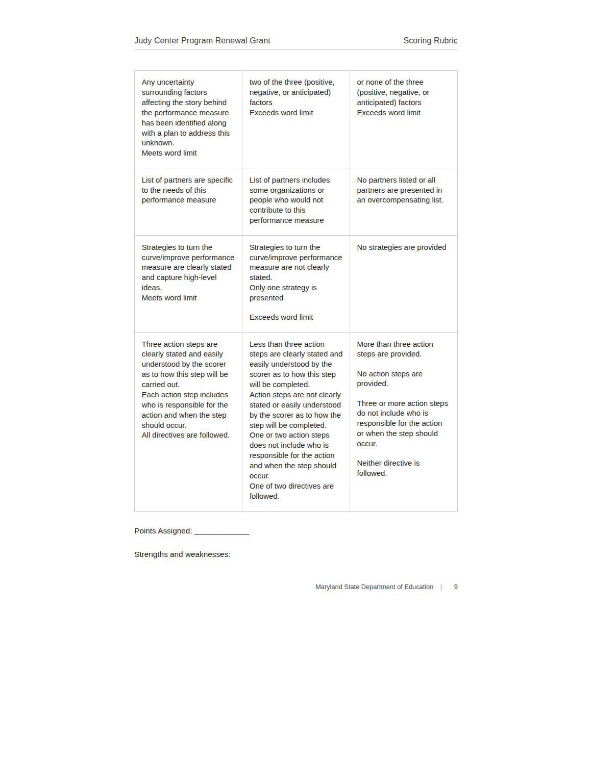Judy Center Program Renewal Grant
Scoring Rubric
| Any uncertainty surrounding factors affecting the story behind the performance measure has been identified along with a plan to address this unknown. Meets word limit | two of the three (positive, negative, or anticipated) factors Exceeds word limit | or none of the three (positive, negative, or anticipated) factors Exceeds word limit |
| List of partners are specific to the needs of this performance measure | List of partners includes some organizations or people who would not contribute to this performance measure | No partners listed or all partners are presented in an overcompensating list. |
| Strategies to turn the curve/improve performance measure are clearly stated and capture high-level ideas. Meets word limit | Strategies to turn the curve/improve performance measure are not clearly stated. Only one strategy is presented Exceeds word limit | No strategies are provided |
| Three action steps are clearly stated and easily understood by the scorer as to how this step will be carried out. Each action step includes who is responsible for the action and when the step should occur. All directives are followed. | Less than three action steps are clearly stated and easily understood by the scorer as to how this step will be completed. Action steps are not clearly stated or easily understood by the scorer as to how the step will be completed. One or two action steps does not include who is responsible for the action and when the step should occur. One of two directives are followed. | More than three action steps are provided. No action steps are provided. Three or more action steps do not include who is responsible for the action or when the step should occur. Neither directive is followed. |
Points Assigned: ____________
Strengths and weaknesses:
Maryland State Department of Education | 9